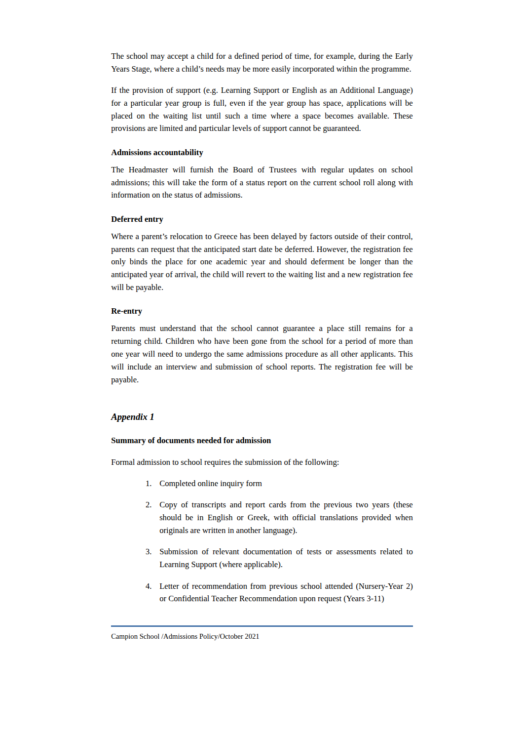The school may accept a child for a defined period of time, for example, during the Early Years Stage, where a child’s needs may be more easily incorporated within the programme.
If the provision of support (e.g. Learning Support or English as an Additional Language) for a particular year group is full, even if the year group has space, applications will be placed on the waiting list until such a time where a space becomes available. These provisions are limited and particular levels of support cannot be guaranteed.
Admissions accountability
The Headmaster will furnish the Board of Trustees with regular updates on school admissions; this will take the form of a status report on the current school roll along with information on the status of admissions.
Deferred entry
Where a parent’s relocation to Greece has been delayed by factors outside of their control, parents can request that the anticipated start date be deferred. However, the registration fee only binds the place for one academic year and should deferment be longer than the anticipated year of arrival, the child will revert to the waiting list and a new registration fee will be payable.
Re-entry
Parents must understand that the school cannot guarantee a place still remains for a returning child. Children who have been gone from the school for a period of more than one year will need to undergo the same admissions procedure as all other applicants. This will include an interview and submission of school reports. The registration fee will be payable.
Appendix 1
Summary of documents needed for admission
Formal admission to school requires the submission of the following:
Completed online inquiry form
Copy of transcripts and report cards from the previous two years (these should be in English or Greek, with official translations provided when originals are written in another language).
Submission of relevant documentation of tests or assessments related to Learning Support (where applicable).
Letter of recommendation from previous school attended (Nursery-Year 2) or Confidential Teacher Recommendation upon request (Years 3-11)
Campion School /Admissions Policy/October 2021